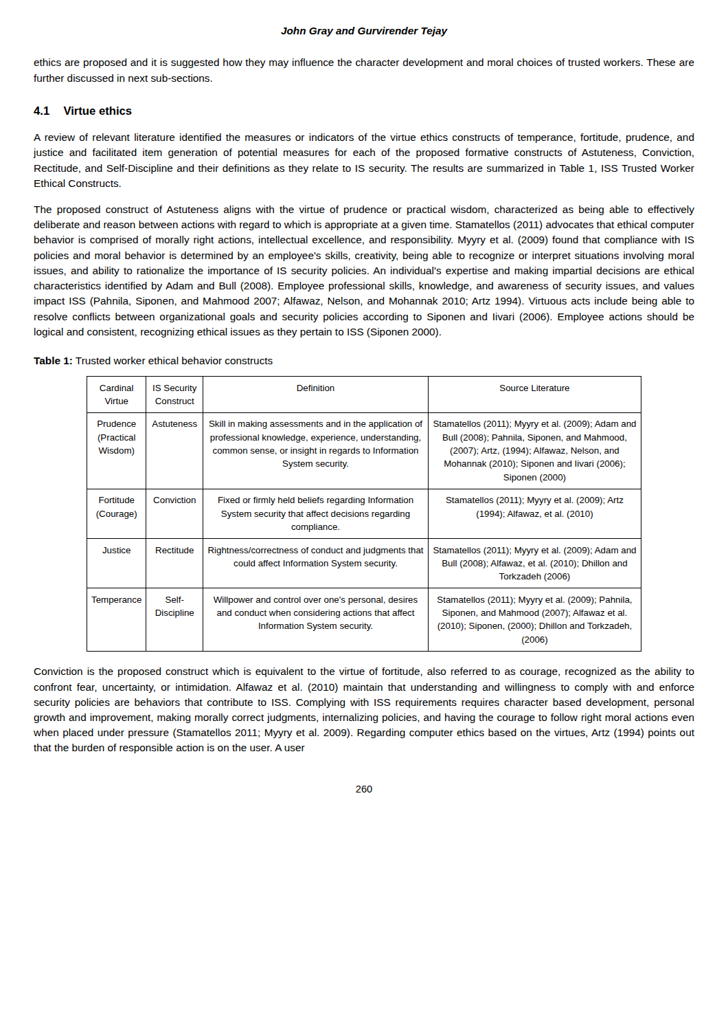John Gray and Gurvirender Tejay
ethics are proposed and it is suggested how they may influence the character development and moral choices of trusted workers. These are further discussed in next sub-sections.
4.1 Virtue ethics
A review of relevant literature identified the measures or indicators of the virtue ethics constructs of temperance, fortitude, prudence, and justice and facilitated item generation of potential measures for each of the proposed formative constructs of Astuteness, Conviction, Rectitude, and Self-Discipline and their definitions as they relate to IS security. The results are summarized in Table 1, ISS Trusted Worker Ethical Constructs.
The proposed construct of Astuteness aligns with the virtue of prudence or practical wisdom, characterized as being able to effectively deliberate and reason between actions with regard to which is appropriate at a given time. Stamatellos (2011) advocates that ethical computer behavior is comprised of morally right actions, intellectual excellence, and responsibility. Myyry et al. (2009) found that compliance with IS policies and moral behavior is determined by an employee's skills, creativity, being able to recognize or interpret situations involving moral issues, and ability to rationalize the importance of IS security policies. An individual's expertise and making impartial decisions are ethical characteristics identified by Adam and Bull (2008). Employee professional skills, knowledge, and awareness of security issues, and values impact ISS (Pahnila, Siponen, and Mahmood 2007; Alfawaz, Nelson, and Mohannak 2010; Artz 1994). Virtuous acts include being able to resolve conflicts between organizational goals and security policies according to Siponen and Iivari (2006). Employee actions should be logical and consistent, recognizing ethical issues as they pertain to ISS (Siponen 2000).
Table 1: Trusted worker ethical behavior constructs
| Cardinal Virtue | IS Security Construct | Definition | Source Literature |
| --- | --- | --- | --- |
| Prudence (Practical Wisdom) | Astuteness | Skill in making assessments and in the application of professional knowledge, experience, understanding, common sense, or insight in regards to Information System security. | Stamatellos (2011); Myyry et al. (2009); Adam and Bull (2008); Pahnila, Siponen, and Mahmood, (2007); Artz, (1994); Alfawaz, Nelson, and Mohannak (2010); Siponen and Iivari (2006); Siponen (2000) |
| Fortitude (Courage) | Conviction | Fixed or firmly held beliefs regarding Information System security that affect decisions regarding compliance. | Stamatellos (2011); Myyry et al. (2009); Artz (1994); Alfawaz, et al. (2010) |
| Justice | Rectitude | Rightness/correctness of conduct and judgments that could affect Information System security. | Stamatellos (2011); Myyry et al. (2009); Adam and Bull (2008); Alfawaz, et al. (2010); Dhillon and Torkzadeh (2006) |
| Temperance | Self-Discipline | Willpower and control over one's personal, desires and conduct when considering actions that affect Information System security. | Stamatellos (2011); Myyry et al. (2009); Pahnila, Siponen, and Mahmood (2007); Alfawaz et al. (2010); Siponen, (2000); Dhillon and Torkzadeh, (2006) |
Conviction is the proposed construct which is equivalent to the virtue of fortitude, also referred to as courage, recognized as the ability to confront fear, uncertainty, or intimidation. Alfawaz et al. (2010) maintain that understanding and willingness to comply with and enforce security policies are behaviors that contribute to ISS. Complying with ISS requirements requires character based development, personal growth and improvement, making morally correct judgments, internalizing policies, and having the courage to follow right moral actions even when placed under pressure (Stamatellos 2011; Myyry et al. 2009). Regarding computer ethics based on the virtues, Artz (1994) points out that the burden of responsible action is on the user. A user
260